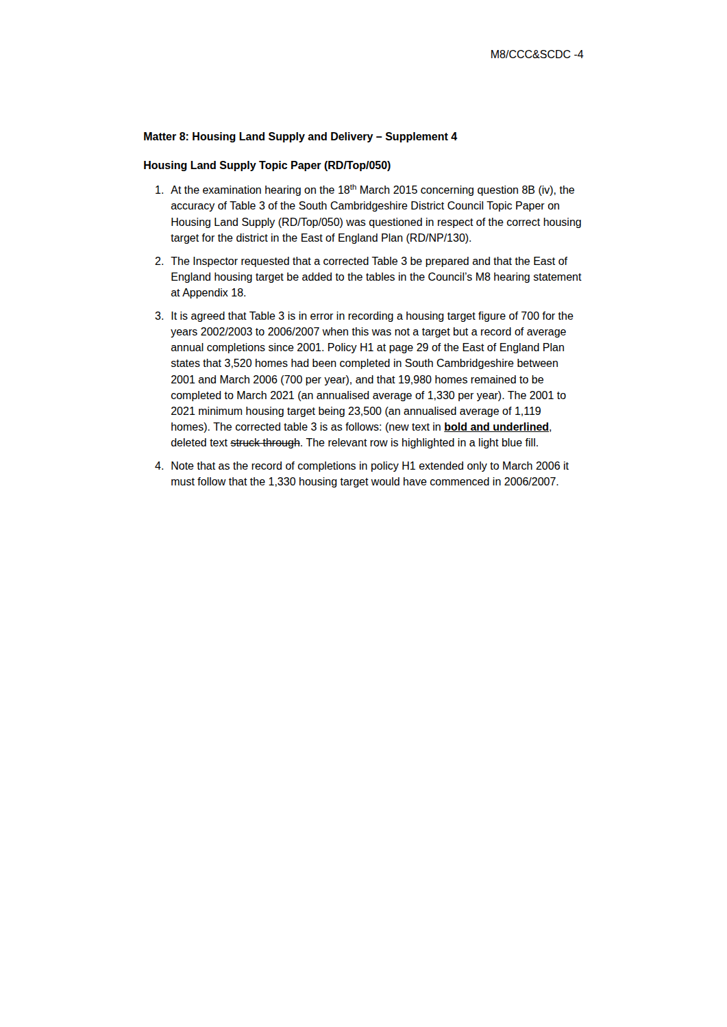M8/CCC&SCDC -4
Matter 8: Housing Land Supply and Delivery – Supplement 4
Housing Land Supply Topic Paper (RD/Top/050)
At the examination hearing on the 18th March 2015 concerning question 8B (iv), the accuracy of Table 3 of the South Cambridgeshire District Council Topic Paper on Housing Land Supply (RD/Top/050) was questioned in respect of the correct housing target for the district in the East of England Plan (RD/NP/130).
The Inspector requested that a corrected Table 3 be prepared and that the East of England housing target be added to the tables in the Council’s M8 hearing statement at Appendix 18.
It is agreed that Table 3 is in error in recording a housing target figure of 700 for the years 2002/2003 to 2006/2007 when this was not a target but a record of average annual completions since 2001. Policy H1 at page 29 of the East of England Plan states that 3,520 homes had been completed in South Cambridgeshire between 2001 and March 2006 (700 per year), and that 19,980 homes remained to be completed to March 2021 (an annualised average of 1,330 per year). The 2001 to 2021 minimum housing target being 23,500 (an annualised average of 1,119 homes). The corrected table 3 is as follows: (new text in bold and underlined, deleted text struck through. The relevant row is highlighted in a light blue fill.
Note that as the record of completions in policy H1 extended only to March 2006 it must follow that the 1,330 housing target would have commenced in 2006/2007.